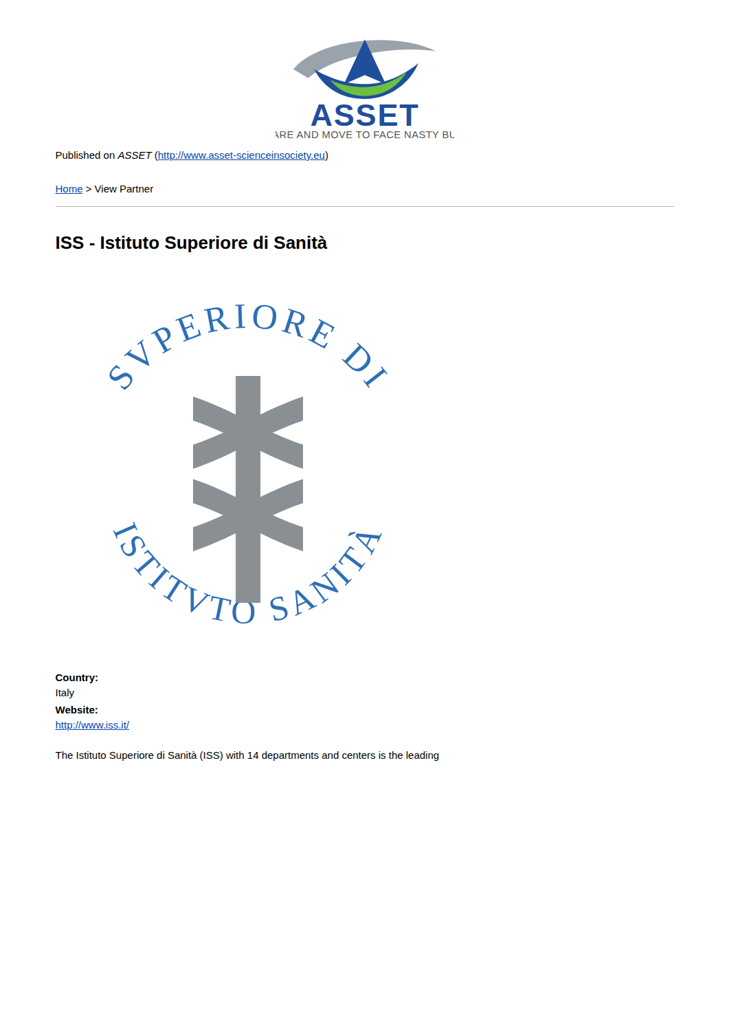ASSET SHARE AND MOVE TO FACE NASTY BUGS
Published on ASSET (http://www.asset-scienceinsociety.eu)
Home > View Partner
ISS - Istituto Superiore di Sanità
SVPERIORE DI ISTITVTO SANITÀ
Country:
Italy
Website:
http://www.iss.it/
The Istituto Superiore di Sanità (ISS) with 14 departments and centers is the leading